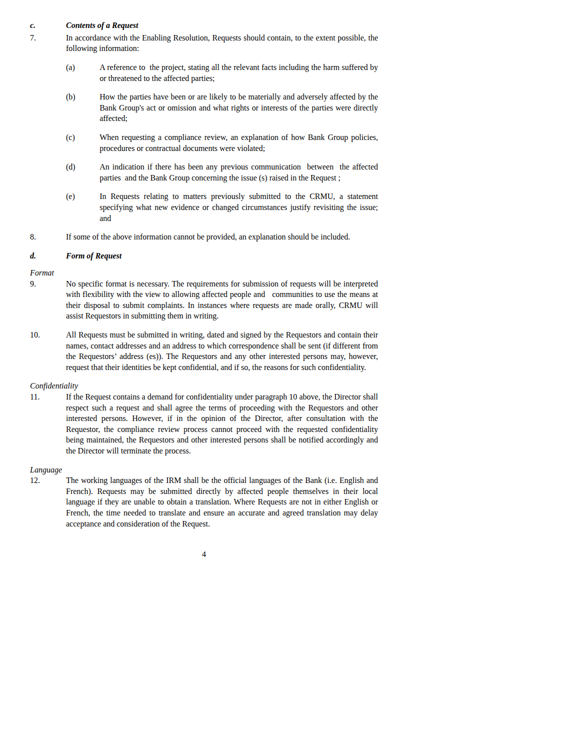c. Contents of a Request
7. In accordance with the Enabling Resolution, Requests should contain, to the extent possible, the following information:
(a) A reference to the project, stating all the relevant facts including the harm suffered by or threatened to the affected parties;
(b) How the parties have been or are likely to be materially and adversely affected by the Bank Group's act or omission and what rights or interests of the parties were directly affected;
(c) When requesting a compliance review, an explanation of how Bank Group policies, procedures or contractual documents were violated;
(d) An indication if there has been any previous communication between the affected parties and the Bank Group concerning the issue (s) raised in the Request ;
(e) In Requests relating to matters previously submitted to the CRMU, a statement specifying what new evidence or changed circumstances justify revisiting the issue; and
8. If some of the above information cannot be provided, an explanation should be included.
d. Form of Request
Format
9. No specific format is necessary. The requirements for submission of requests will be interpreted with flexibility with the view to allowing affected people and communities to use the means at their disposal to submit complaints. In instances where requests are made orally, CRMU will assist Requestors in submitting them in writing.
10. All Requests must be submitted in writing, dated and signed by the Requestors and contain their names, contact addresses and an address to which correspondence shall be sent (if different from the Requestors’ address (es)). The Requestors and any other interested persons may, however, request that their identities be kept confidential, and if so, the reasons for such confidentiality.
Confidentiality
11. If the Request contains a demand for confidentiality under paragraph 10 above, the Director shall respect such a request and shall agree the terms of proceeding with the Requestors and other interested persons. However, if in the opinion of the Director, after consultation with the Requestor, the compliance review process cannot proceed with the requested confidentiality being maintained, the Requestors and other interested persons shall be notified accordingly and the Director will terminate the process.
Language
12. The working languages of the IRM shall be the official languages of the Bank (i.e. English and French). Requests may be submitted directly by affected people themselves in their local language if they are unable to obtain a translation. Where Requests are not in either English or French, the time needed to translate and ensure an accurate and agreed translation may delay acceptance and consideration of the Request.
4